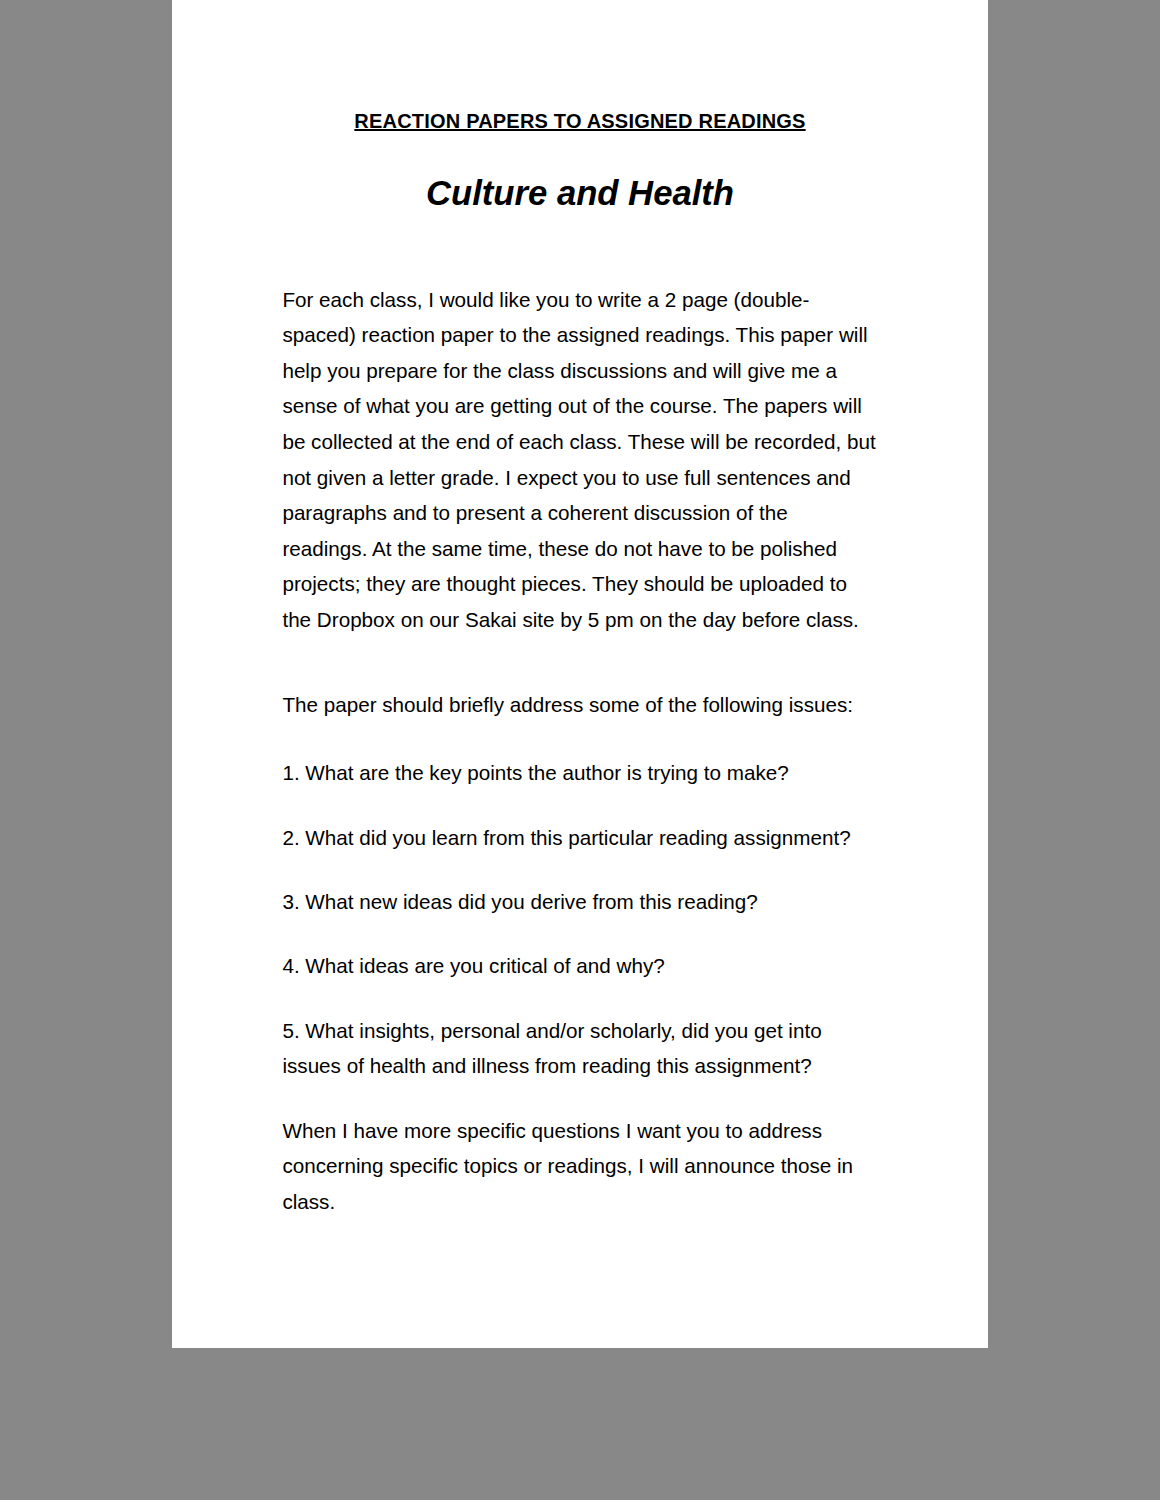REACTION PAPERS TO ASSIGNED READINGS
Culture and Health
For each class, I would like you to write a 2 page (double-spaced) reaction paper to the assigned readings. This paper will help you prepare for the class discussions and will give me a sense of what you are getting out of the course. The papers will be collected at the end of each class. These will be recorded, but not given a letter grade. I expect you to use full sentences and paragraphs and to present a coherent discussion of the readings. At the same time, these do not have to be polished projects; they are thought pieces. They should be uploaded to the Dropbox on our Sakai site by 5 pm on the day before class.
The paper should briefly address some of the following issues:
1. What are the key points the author is trying to make?
2. What did you learn from this particular reading assignment?
3. What new ideas did you derive from this reading?
4. What ideas are you critical of and why?
5. What insights, personal and/or scholarly, did you get into issues of health and illness from reading this assignment?
When I have more specific questions I want you to address concerning specific topics or readings, I will announce those in class.